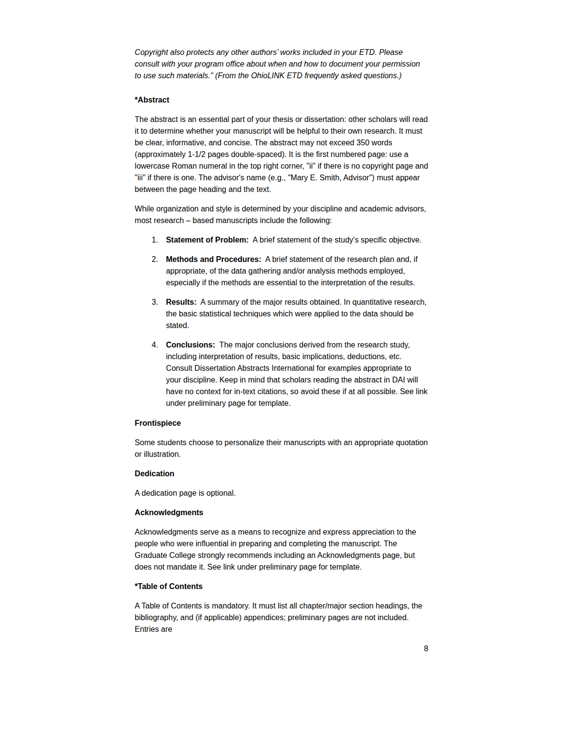Copyright also protects any other authors’ works included in your ETD. Please consult with your program office about when and how to document your permission to use such materials." (From the OhioLINK ETD frequently asked questions.)
*Abstract
The abstract is an essential part of your thesis or dissertation: other scholars will read it to determine whether your manuscript will be helpful to their own research. It must be clear, informative, and concise. The abstract may not exceed 350 words (approximately 1-1/2 pages double-spaced). It is the first numbered page: use a lowercase Roman numeral in the top right corner, "ii" if there is no copyright page and "iii" if there is one. The advisor's name (e.g., "Mary E. Smith, Advisor") must appear between the page heading and the text.
While organization and style is determined by your discipline and academic advisors, most research – based manuscripts include the following:
Statement of Problem: A brief statement of the study's specific objective.
Methods and Procedures: A brief statement of the research plan and, if appropriate, of the data gathering and/or analysis methods employed, especially if the methods are essential to the interpretation of the results.
Results: A summary of the major results obtained. In quantitative research, the basic statistical techniques which were applied to the data should be stated.
Conclusions: The major conclusions derived from the research study, including interpretation of results, basic implications, deductions, etc. Consult Dissertation Abstracts International for examples appropriate to your discipline. Keep in mind that scholars reading the abstract in DAI will have no context for in-text citations, so avoid these if at all possible. See link under preliminary page for template.
Frontispiece
Some students choose to personalize their manuscripts with an appropriate quotation or illustration.
Dedication
A dedication page is optional.
Acknowledgments
Acknowledgments serve as a means to recognize and express appreciation to the people who were influential in preparing and completing the manuscript. The Graduate College strongly recommends including an Acknowledgments page, but does not mandate it. See link under preliminary page for template.
*Table of Contents
A Table of Contents is mandatory. It must list all chapter/major section headings, the bibliography, and (if applicable) appendices; preliminary pages are not included. Entries are
8